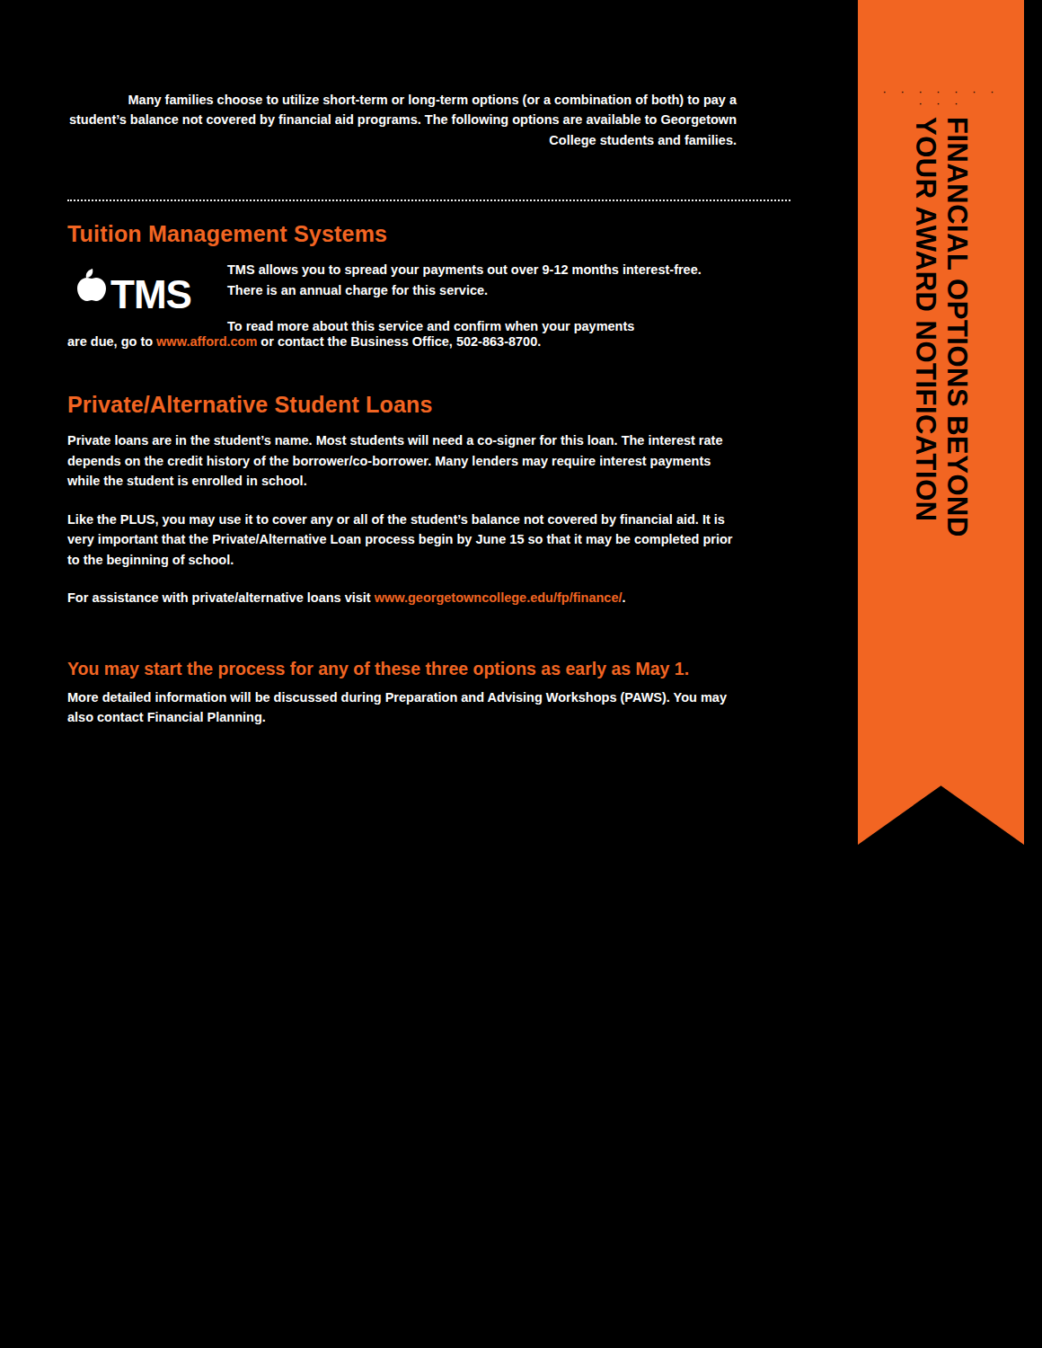· · · · · · · · · ·
FINANCIAL OPTIONS BEYOND
YOUR AWARD NOTIFICATION
Many families choose to utilize short-term or long-term options (or a combination of both) to pay a student’s balance not covered by financial aid programs. The following options are available to Georgetown College students and families.
Tuition Management Systems
TMS
TMS allows you to spread your payments out over 9-12 months interest-free. There is an annual charge for this service.
To read more about this service and confirm when your payments
are due, go to www.afford.com or contact the Business Office, 502-863-8700.
Private/Alternative Student Loans
Private loans are in the student’s name. Most students will need a co-signer for this loan. The interest rate depends on the credit history of the borrower/co-borrower. Many lenders may require interest payments while the student is enrolled in school.
Like the PLUS, you may use it to cover any or all of the student’s balance not covered by financial aid. It is very important that the Private/Alternative Loan process begin by June 15 so that it may be completed prior to the beginning of school.
For assistance with private/alternative loans visit www.georgetowncollege.edu/fp/finance/.
You may start the process for any of these three options as early as May 1.
More detailed information will be discussed during Preparation and Advising Workshops (PAWS). You may also contact Financial Planning.